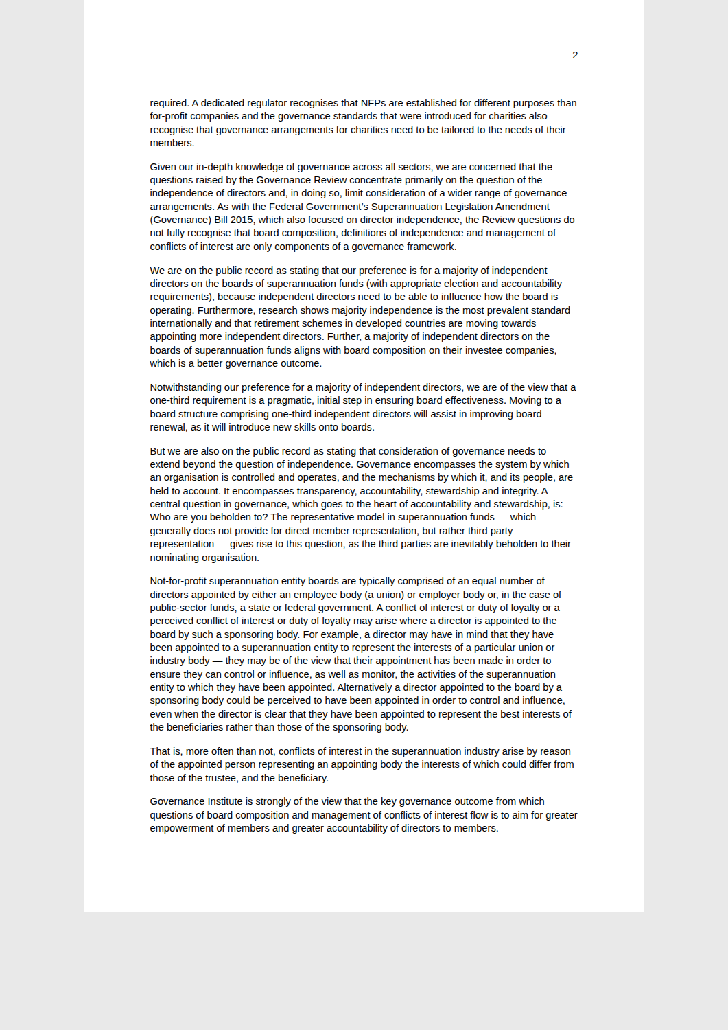2
required. A dedicated regulator recognises that NFPs are established for different purposes than for-profit companies and the governance standards that were introduced for charities also recognise that governance arrangements for charities need to be tailored to the needs of their members.
Given our in-depth knowledge of governance across all sectors, we are concerned that the questions raised by the Governance Review concentrate primarily on the question of the independence of directors and, in doing so, limit consideration of a wider range of governance arrangements. As with the Federal Government’s Superannuation Legislation Amendment (Governance) Bill 2015, which also focused on director independence, the Review questions do not fully recognise that board composition, definitions of independence and management of conflicts of interest are only components of a governance framework.
We are on the public record as stating that our preference is for a majority of independent directors on the boards of superannuation funds (with appropriate election and accountability requirements), because independent directors need to be able to influence how the board is operating. Furthermore, research shows majority independence is the most prevalent standard internationally and that retirement schemes in developed countries are moving towards appointing more independent directors. Further, a majority of independent directors on the boards of superannuation funds aligns with board composition on their investee companies, which is a better governance outcome.
Notwithstanding our preference for a majority of independent directors, we are of the view that a one-third requirement is a pragmatic, initial step in ensuring board effectiveness. Moving to a board structure comprising one-third independent directors will assist in improving board renewal, as it will introduce new skills onto boards.
But we are also on the public record as stating that consideration of governance needs to extend beyond the question of independence. Governance encompasses the system by which an organisation is controlled and operates, and the mechanisms by which it, and its people, are held to account. It encompasses transparency, accountability, stewardship and integrity. A central question in governance, which goes to the heart of accountability and stewardship, is: Who are you beholden to? The representative model in superannuation funds — which generally does not provide for direct member representation, but rather third party representation — gives rise to this question, as the third parties are inevitably beholden to their nominating organisation.
Not-for-profit superannuation entity boards are typically comprised of an equal number of directors appointed by either an employee body (a union) or employer body or, in the case of public-sector funds, a state or federal government. A conflict of interest or duty of loyalty or a perceived conflict of interest or duty of loyalty may arise where a director is appointed to the board by such a sponsoring body. For example, a director may have in mind that they have been appointed to a superannuation entity to represent the interests of a particular union or industry body — they may be of the view that their appointment has been made in order to ensure they can control or influence, as well as monitor, the activities of the superannuation entity to which they have been appointed. Alternatively a director appointed to the board by a sponsoring body could be perceived to have been appointed in order to control and influence, even when the director is clear that they have been appointed to represent the best interests of the beneficiaries rather than those of the sponsoring body.
That is, more often than not, conflicts of interest in the superannuation industry arise by reason of the appointed person representing an appointing body the interests of which could differ from those of the trustee, and the beneficiary.
Governance Institute is strongly of the view that the key governance outcome from which questions of board composition and management of conflicts of interest flow is to aim for greater empowerment of members and greater accountability of directors to members.